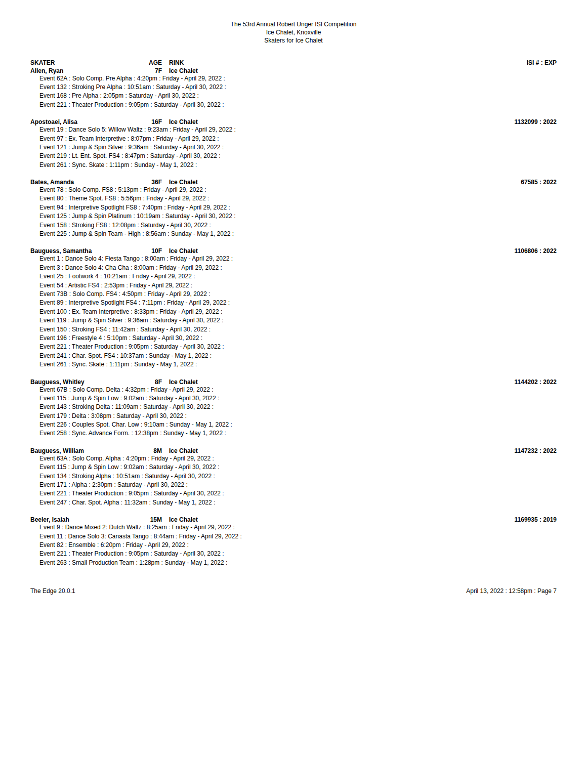The 53rd Annual Robert Unger ISI Competition
Ice Chalet, Knoxville
Skaters for Ice Chalet
| SKATER | AGE | RINK | ISI # : EXP |
| Allen, Ryan | 7F | Ice Chalet | |
Event 62A : Solo Comp. Pre Alpha : 4:20pm : Friday - April 29, 2022 :
Event 132 : Stroking Pre Alpha : 10:51am : Saturday - April 30, 2022 :
Event 168 : Pre Alpha : 2:05pm : Saturday - April 30, 2022 :
Event 221 : Theater Production : 9:05pm : Saturday - April 30, 2022 :
| Apostoaei, Alisa | 16F | Ice Chalet | 1132099 : 2022 |
Event 19 : Dance Solo 5: Willow Waltz : 9:23am : Friday - April 29, 2022 :
Event 97 : Ex. Team Interpretive : 8:07pm : Friday - April 29, 2022 :
Event 121 : Jump & Spin Silver : 9:36am : Saturday - April 30, 2022 :
Event 219 : Lt. Ent. Spot. FS4 : 8:47pm : Saturday - April 30, 2022 :
Event 261 : Sync. Skate : 1:11pm : Sunday - May 1, 2022 :
| Bates, Amanda | 36F | Ice Chalet | 67585 : 2022 |
Event 78 : Solo Comp. FS8 : 5:13pm : Friday - April 29, 2022 :
Event 80 : Theme Spot. FS8 : 5:56pm : Friday - April 29, 2022 :
Event 94 : Interpretive Spotlight FS8 : 7:40pm : Friday - April 29, 2022 :
Event 125 : Jump & Spin Platinum : 10:19am : Saturday - April 30, 2022 :
Event 158 : Stroking FS8 : 12:08pm : Saturday - April 30, 2022 :
Event 225 : Jump & Spin Team - High : 8:56am : Sunday - May 1, 2022 :
| Bauguess, Samantha | 10F | Ice Chalet | 1106806 : 2022 |
Event 1 : Dance Solo 4: Fiesta Tango : 8:00am : Friday - April 29, 2022 :
Event 3 : Dance Solo 4: Cha Cha : 8:00am : Friday - April 29, 2022 :
Event 25 : Footwork 4 : 10:21am : Friday - April 29, 2022 :
Event 54 : Artistic FS4 : 2:53pm : Friday - April 29, 2022 :
Event 73B : Solo Comp. FS4 : 4:50pm : Friday - April 29, 2022 :
Event 89 : Interpretive Spotlight FS4 : 7:11pm : Friday - April 29, 2022 :
Event 100 : Ex. Team Interpretive : 8:33pm : Friday - April 29, 2022 :
Event 119 : Jump & Spin Silver : 9:36am : Saturday - April 30, 2022 :
Event 150 : Stroking FS4 : 11:42am : Saturday - April 30, 2022 :
Event 196 : Freestyle 4 : 5:10pm : Saturday - April 30, 2022 :
Event 221 : Theater Production : 9:05pm : Saturday - April 30, 2022 :
Event 241 : Char. Spot. FS4 : 10:37am : Sunday - May 1, 2022 :
Event 261 : Sync. Skate : 1:11pm : Sunday - May 1, 2022 :
| Bauguess, Whitley | 8F | Ice Chalet | 1144202 : 2022 |
Event 67B : Solo Comp. Delta : 4:32pm : Friday - April 29, 2022 :
Event 115 : Jump & Spin Low : 9:02am : Saturday - April 30, 2022 :
Event 143 : Stroking Delta : 11:09am : Saturday - April 30, 2022 :
Event 179 : Delta : 3:08pm : Saturday - April 30, 2022 :
Event 226 : Couples Spot. Char. Low : 9:10am : Sunday - May 1, 2022 :
Event 258 : Sync. Advance Form. : 12:38pm : Sunday - May 1, 2022 :
| Bauguess, William | 8M | Ice Chalet | 1147232 : 2022 |
Event 63A : Solo Comp. Alpha : 4:20pm : Friday - April 29, 2022 :
Event 115 : Jump & Spin Low : 9:02am : Saturday - April 30, 2022 :
Event 134 : Stroking Alpha : 10:51am : Saturday - April 30, 2022 :
Event 171 : Alpha : 2:30pm : Saturday - April 30, 2022 :
Event 221 : Theater Production : 9:05pm : Saturday - April 30, 2022 :
Event 247 : Char. Spot. Alpha : 11:32am : Sunday - May 1, 2022 :
| Beeler, Isaiah | 15M | Ice Chalet | 1169935 : 2019 |
Event 9 : Dance Mixed 2: Dutch Waltz : 8:25am : Friday - April 29, 2022 :
Event 11 : Dance Solo 3: Canasta Tango : 8:44am : Friday - April 29, 2022 :
Event 82 : Ensemble : 6:20pm : Friday - April 29, 2022 :
Event 221 : Theater Production : 9:05pm : Saturday - April 30, 2022 :
Event 263 : Small Production Team : 1:28pm : Sunday - May 1, 2022 :
The Edge 20.0.1
April 13, 2022 : 12:58pm : Page 7